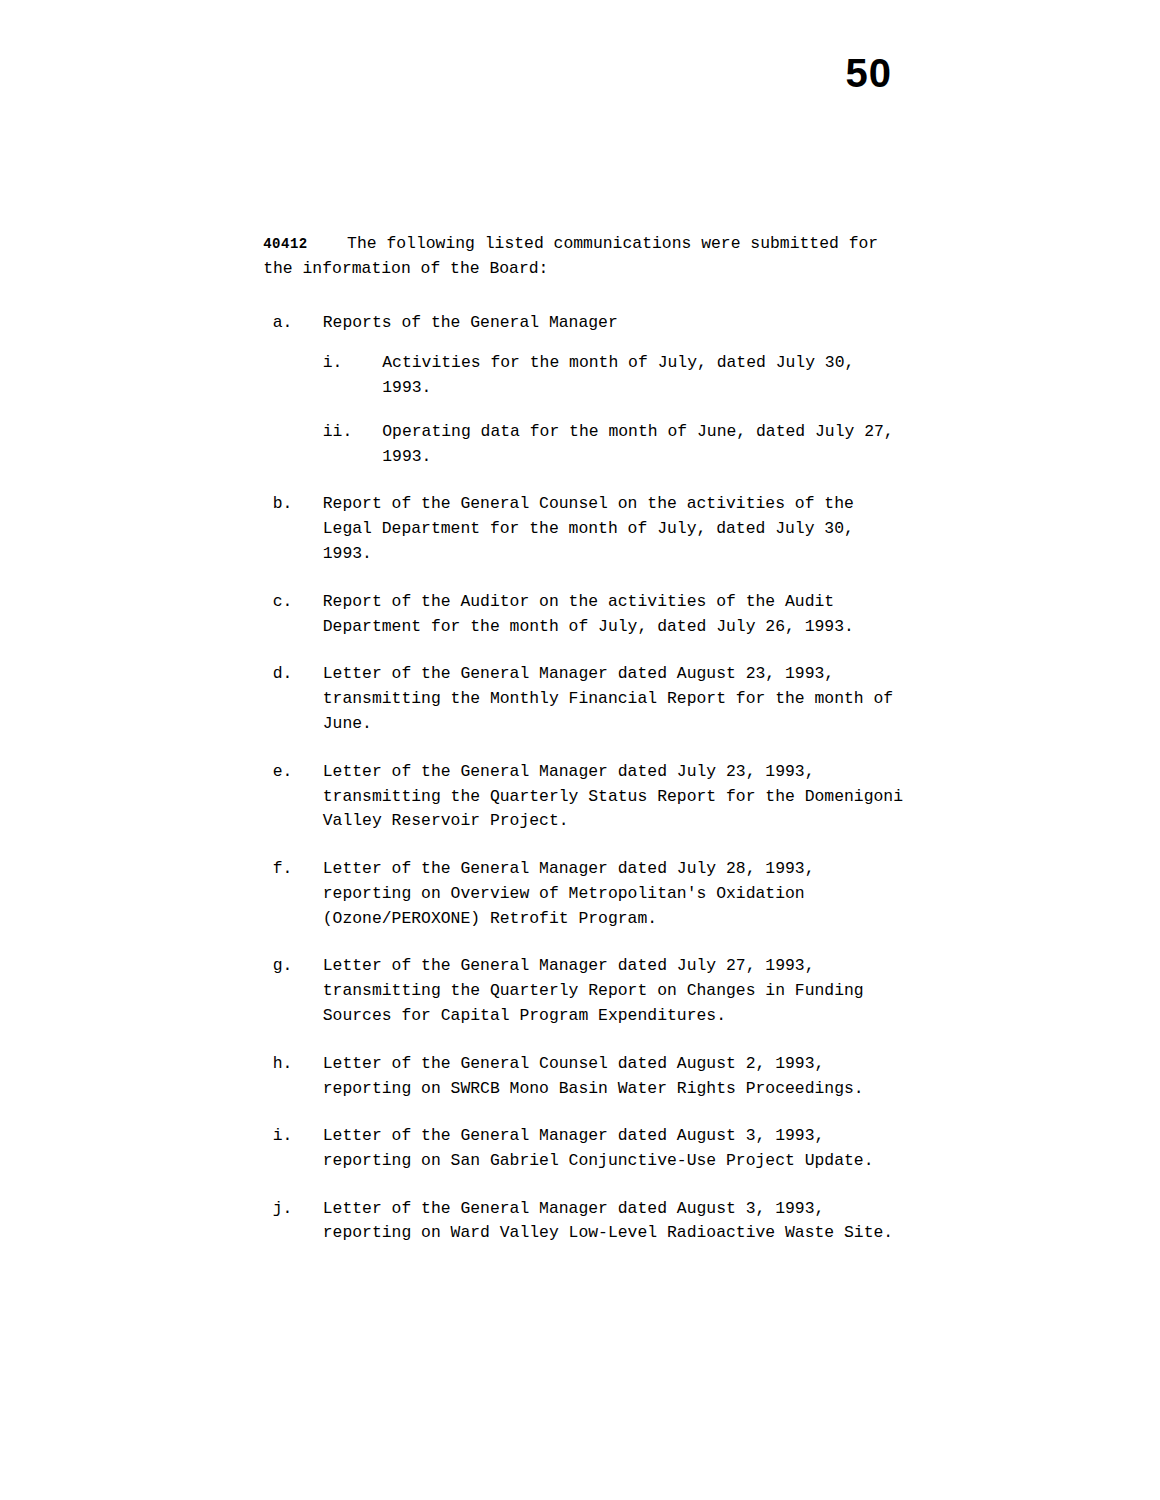50
40412 The following listed communications were submitted for the information of the Board:
a. Reports of the General Manager
i. Activities for the month of July, dated July 30, 1993.
ii. Operating data for the month of June, dated July 27, 1993.
b. Report of the General Counsel on the activities of the Legal Department for the month of July, dated July 30, 1993.
c. Report of the Auditor on the activities of the Audit Department for the month of July, dated July 26, 1993.
d. Letter of the General Manager dated August 23, 1993, transmitting the Monthly Financial Report for the month of June.
e. Letter of the General Manager dated July 23, 1993, transmitting the Quarterly Status Report for the Domenigoni Valley Reservoir Project.
f. Letter of the General Manager dated July 28, 1993, reporting on Overview of Metropolitan's Oxidation (Ozone/PEROXONE) Retrofit Program.
g. Letter of the General Manager dated July 27, 1993, transmitting the Quarterly Report on Changes in Funding Sources for Capital Program Expenditures.
h. Letter of the General Counsel dated August 2, 1993, reporting on SWRCB Mono Basin Water Rights Proceedings.
i. Letter of the General Manager dated August 3, 1993, reporting on San Gabriel Conjunctive-Use Project Update.
j. Letter of the General Manager dated August 3, 1993, reporting on Ward Valley Low-Level Radioactive Waste Site.